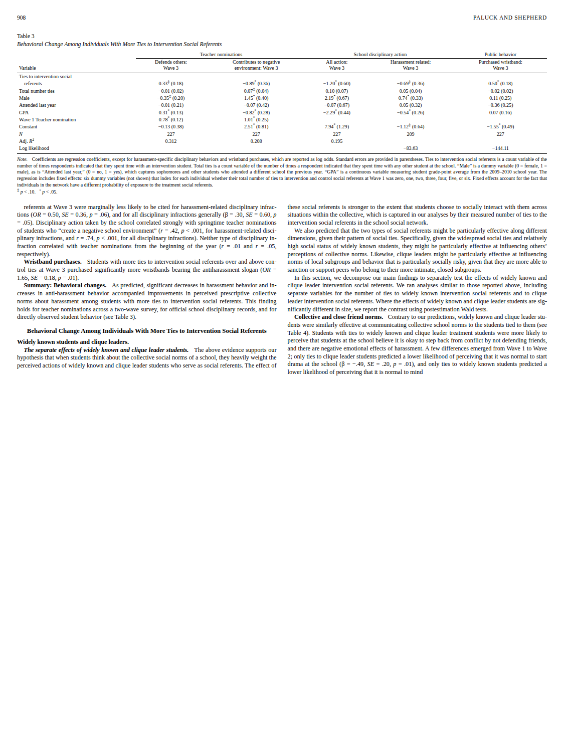908 PALUCK AND SHEPHERD
Table 3
Behavioral Change Among Individuals With More Ties to Intervention Social Referents
| | Teacher nominations | School disciplinary action | Public behavior |
| --- | --- | --- | --- |
| Variable | Defends others: Wave 3 | Contributes to negative environment: Wave 3 | All action: Wave 3 | Harassment related: Wave 3 | Purchased wristband: Wave 3 |
| Ties to intervention social | | | | | |
| referents | 0.33 ‡ (0.18) | −0.89 * (0.36) | −1.20 * (0.60) | −0.69 ‡ (0.36) | 0.50 * (0.18) |
| Total number ties | −0.01 (0.02) | 0.07 ‡ (0.04) | 0.10 (0.07) | 0.05 (0.04) | −0.02 (0.02) |
| Male | −0.35 ‡ (0.20) | 1.45 * (0.40) | 2.19 * (0.67) | 0.74 * (0.33) | 0.11 (0.25) |
| Attended last year | −0.01 (0.21) | −0.07 (0.42) | −0.07 (0.67) | 0.05 (0.32) | −0.36 (0.25) |
| GPA | 0.31 * (0.13) | −0.82 * (0.28) | −2.29 * (0.44) | −0.54 * (0.26) | 0.07 (0.16) |
| Wave 1 Teacher nomination | 0.78 * (0.12) | 1.01 * (0.25) | | | |
| Constant | −0.13 (0.38) | 2.51 * (0.81) | 7.94 * (1.29) | −1.12 ‡ (0.64) | −1.55 * (0.49) |
| N | 227 | 227 | 227 | 209 | 227 |
| Adj. R 2 | 0.312 | 0.208 | 0.195 | | |
| Log likelihood | | | | −83.63 | −144.11 |
Note. Coefficients are regression coefficients, except for harassment-specific disciplinary behaviors and wristband purchases, which are reported as log odds. Standard errors are provided in parentheses. Ties to intervention social referents is a count variable of the number of times respondents indicated that they spent time with an intervention student. Total ties is a count variable of the number of times a respondent indicated that they spent time with any other student at the school. “Male” is a dummy variable (0 = female, 1 = male), as is “Attended last year,” (0 = no, 1 = yes), which captures sophomores and other students who attended a different school the previous year. “GPA” is a continuous variable measuring student grade-point average from the 2009–2010 school year. The regression includes fixed effects: six dummy variables (not shown) that index for each individual whether their total number of ties to intervention and control social referents at Wave 1 was zero, one, two, three, four, five, or six. Fixed effects account for the fact that individuals in the network have a different probability of exposure to the treatment social referents.
‡ p < .10. * p < .05.
referents at Wave 3 were marginally less likely to be cited for harassment-related disciplinary infractions (OR = 0.50, SE = 0.36, p = .06), and for all disciplinary infractions generally (β = .30, SE = 0.60, p = .05). Disciplinary action taken by the school correlated strongly with springtime teacher nominations of students who “create a negative school environment” (r = .42, p < .001, for harassment-related disciplinary infractions, and r = .74, p < .001, for all disciplinary infractions). Neither type of disciplinary infraction correlated with teacher nominations from the beginning of the year (r = .01 and r = .05, respectively).
Wristband purchases. Students with more ties to intervention social referents over and above control ties at Wave 3 purchased significantly more wristbands bearing the antiharassment slogan (OR = 1.65, SE = 0.18, p = .01).
Summary: Behavioral changes. As predicted, significant decreases in harassment behavior and increases in anti-harassment behavior accompanied improvements in perceived prescriptive collective norms about harassment among students with more ties to intervention social referents. This finding holds for teacher nominations across a two-wave survey, for official school disciplinary records, and for directly observed student behavior (see Table 3).
Behavioral Change Among Individuals With More Ties to Intervention Social Referents
Widely known students and clique leaders.
The separate effects of widely known and clique leader students. The above evidence supports our hypothesis that when students think about the collective social norms of a school, they heavily weight the perceived actions of widely known and clique leader students who serve as social referents. The effect of these social referents is stronger to the extent that students choose to socially interact with them across situations within the collective, which is captured in our analyses by their measured number of ties to the intervention social referents in the school social network.
We also predicted that the two types of social referents might be particularly effective along different dimensions, given their pattern of social ties. Specifically, given the widespread social ties and relatively high social status of widely known students, they might be particularly effective at influencing others’ perceptions of collective norms. Likewise, clique leaders might be particularly effective at influencing norms of local subgroups and behavior that is particularly socially risky, given that they are more able to sanction or support peers who belong to their more intimate, closed subgroups.
In this section, we decompose our main findings to separately test the effects of widely known and clique leader intervention social referents. We ran analyses similar to those reported above, including separate variables for the number of ties to widely known intervention social referents and to clique leader intervention social referents. Where the effects of widely known and clique leader students are significantly different in size, we report the contrast using postestimation Wald tests.
Collective and close friend norms. Contrary to our predictions, widely known and clique leader students were similarly effective at communicating collective school norms to the students tied to them (see Table 4). Students with ties to widely known and clique leader treatment students were more likely to perceive that students at the school believe it is okay to step back from conflict by not defending friends, and there are negative emotional effects of harassment. A few differences emerged from Wave 1 to Wave 2; only ties to clique leader students predicted a lower likelihood of perceiving that it was normal to start drama at the school (β = −.49, SE = .20, p = .01), and only ties to widely known students predicted a lower likelihood of perceiving that it is normal to mind